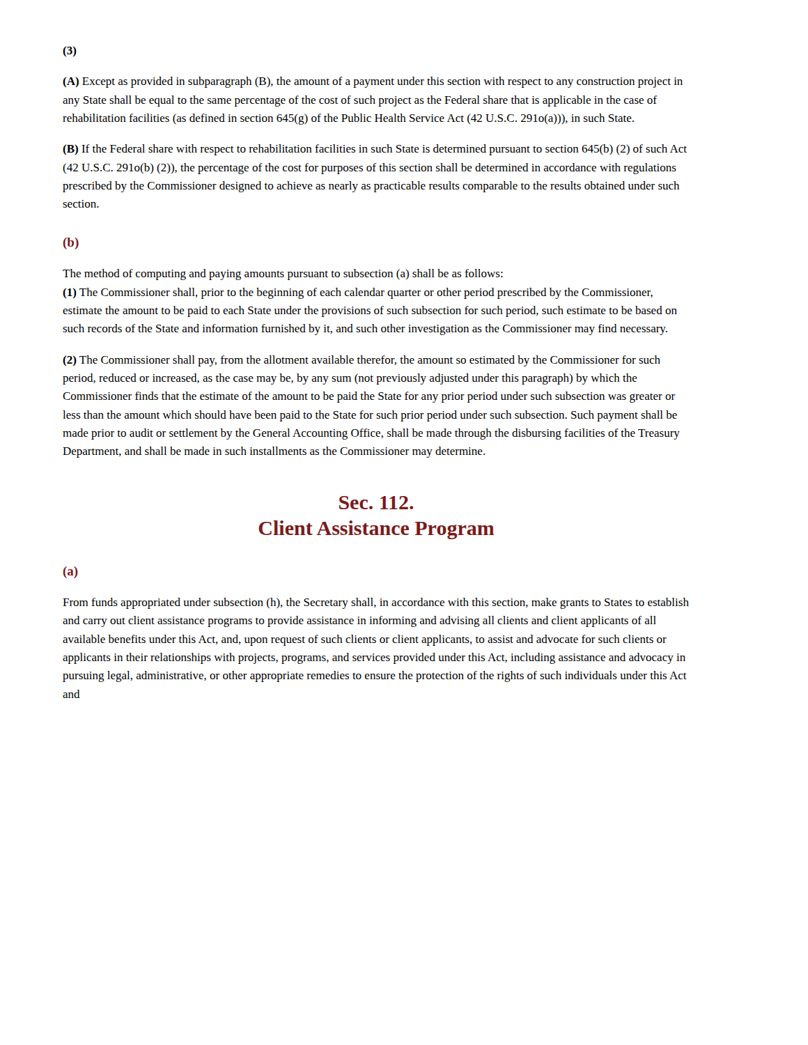(3)
(A) Except as provided in subparagraph (B), the amount of a payment under this section with respect to any construction project in any State shall be equal to the same percentage of the cost of such project as the Federal share that is applicable in the case of rehabilitation facilities (as defined in section 645(g) of the Public Health Service Act (42 U.S.C. 291o(a))), in such State.
(B) If the Federal share with respect to rehabilitation facilities in such State is determined pursuant to section 645(b) (2) of such Act (42 U.S.C. 291o(b) (2)), the percentage of the cost for purposes of this section shall be determined in accordance with regulations prescribed by the Commissioner designed to achieve as nearly as practicable results comparable to the results obtained under such section.
(b)
The method of computing and paying amounts pursuant to subsection (a) shall be as follows:
(1) The Commissioner shall, prior to the beginning of each calendar quarter or other period prescribed by the Commissioner, estimate the amount to be paid to each State under the provisions of such subsection for such period, such estimate to be based on such records of the State and information furnished by it, and such other investigation as the Commissioner may find necessary.
(2) The Commissioner shall pay, from the allotment available therefor, the amount so estimated by the Commissioner for such period, reduced or increased, as the case may be, by any sum (not previously adjusted under this paragraph) by which the Commissioner finds that the estimate of the amount to be paid the State for any prior period under such subsection was greater or less than the amount which should have been paid to the State for such prior period under such subsection. Such payment shall be made prior to audit or settlement by the General Accounting Office, shall be made through the disbursing facilities of the Treasury Department, and shall be made in such installments as the Commissioner may determine.
Sec. 112.
Client Assistance Program
(a)
From funds appropriated under subsection (h), the Secretary shall, in accordance with this section, make grants to States to establish and carry out client assistance programs to provide assistance in informing and advising all clients and client applicants of all available benefits under this Act, and, upon request of such clients or client applicants, to assist and advocate for such clients or applicants in their relationships with projects, programs, and services provided under this Act, including assistance and advocacy in pursuing legal, administrative, or other appropriate remedies to ensure the protection of the rights of such individuals under this Act and